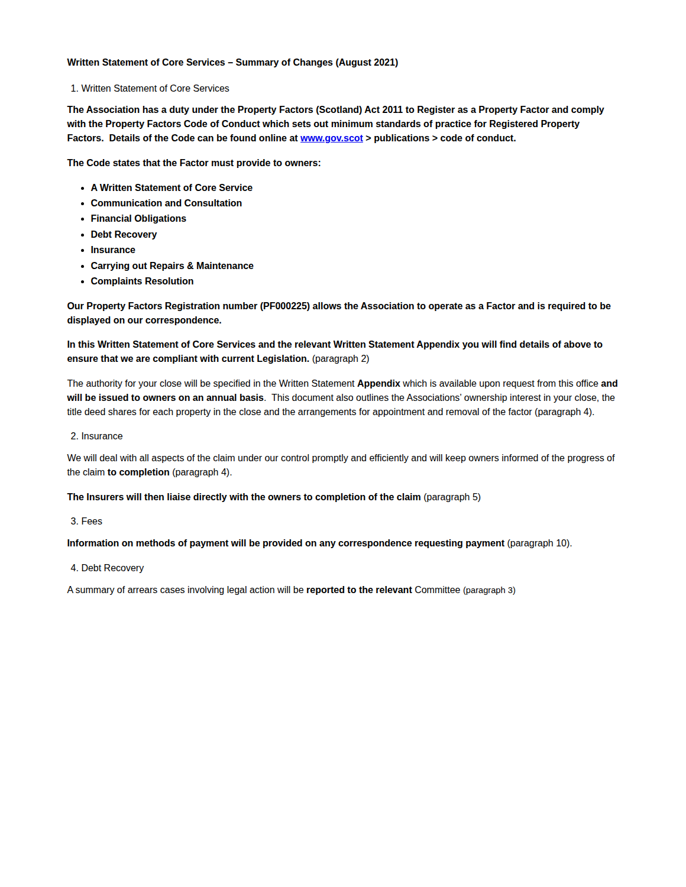Written Statement of Core Services – Summary of Changes (August 2021)
Written Statement of Core Services
The Association has a duty under the Property Factors (Scotland) Act 2011 to Register as a Property Factor and comply with the Property Factors Code of Conduct which sets out minimum standards of practice for Registered Property Factors. Details of the Code can be found online at www.gov.scot > publications > code of conduct.
The Code states that the Factor must provide to owners:
A Written Statement of Core Service
Communication and Consultation
Financial Obligations
Debt Recovery
Insurance
Carrying out Repairs & Maintenance
Complaints Resolution
Our Property Factors Registration number (PF000225) allows the Association to operate as a Factor and is required to be displayed on our correspondence.
In this Written Statement of Core Services and the relevant Written Statement Appendix you will find details of above to ensure that we are compliant with current Legislation. (paragraph 2)
The authority for your close will be specified in the Written Statement Appendix which is available upon request from this office and will be issued to owners on an annual basis. This document also outlines the Associations’ ownership interest in your close, the title deed shares for each property in the close and the arrangements for appointment and removal of the factor (paragraph 4).
Insurance
We will deal with all aspects of the claim under our control promptly and efficiently and will keep owners informed of the progress of the claim to completion (paragraph 4).
The Insurers will then liaise directly with the owners to completion of the claim (paragraph 5)
Fees
Information on methods of payment will be provided on any correspondence requesting payment (paragraph 10).
Debt Recovery
A summary of arrears cases involving legal action will be reported to the relevant Committee (paragraph 3)